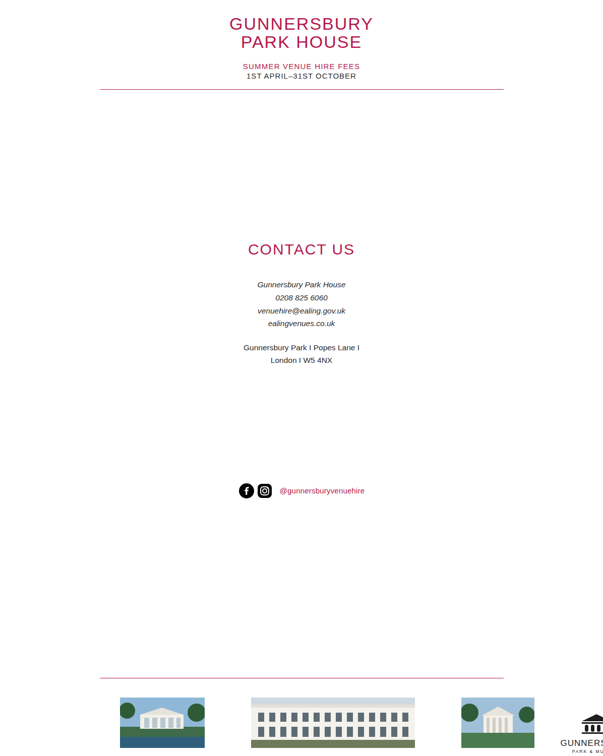Gunnersbury
Park House
Summer Venue Hire Fees 1st April–31st October
Contact Us
Gunnersbury Park House
0208 825 6060
venuehire@ealing.gov.uk
ealingvenues.co.uk
Gunnersbury Park I Popes Lane I
London I W5 4NX
@gunnersburyvenuehire
GUNNERSBURY
PARK & MUSEUM